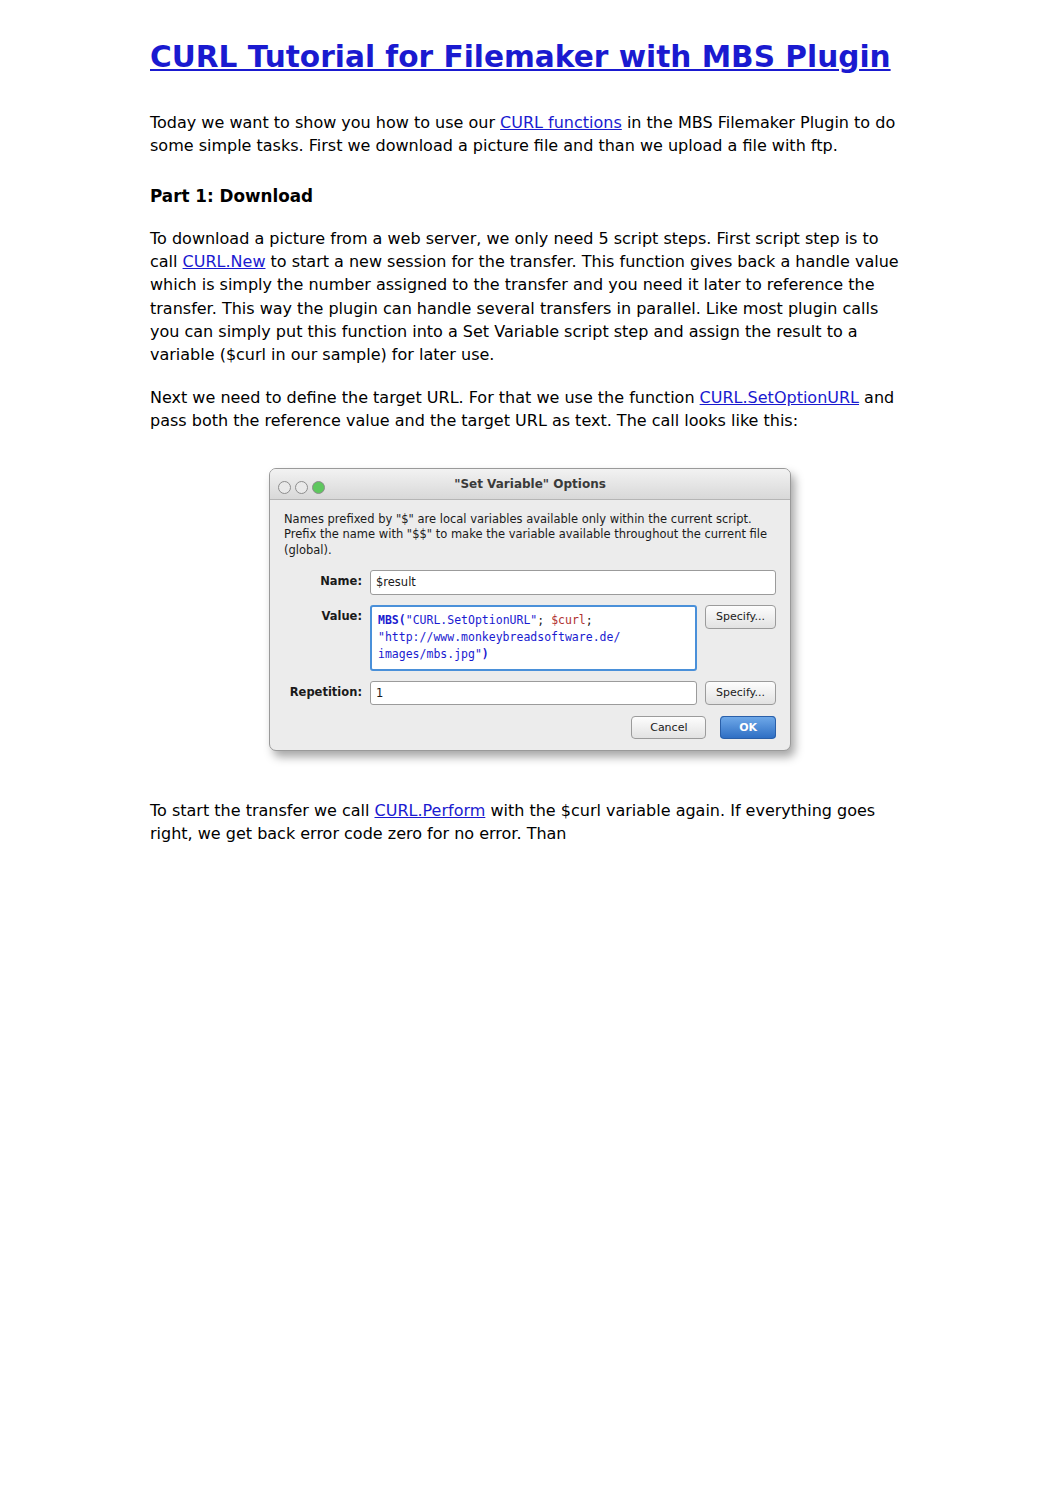CURL Tutorial for Filemaker with MBS Plugin
Today we want to show you how to use our CURL functions in the MBS Filemaker Plugin to do some simple tasks. First we download a picture file and than we upload a file with ftp.
Part 1: Download
To download a picture from a web server, we only need 5 script steps. First script step is to call CURL.New to start a new session for the transfer. This function gives back a handle value which is simply the number assigned to the transfer and you need it later to reference the transfer. This way the plugin can handle several transfers in parallel. Like most plugin calls you can simply put this function into a Set Variable script step and assign the result to a variable ($curl in our sample) for later use.
Next we need to define the target URL. For that we use the function CURL.SetOptionURL and pass both the reference value and the target URL as text. The call looks like this:
"Set Variable" Options
Names prefixed by "$" are local variables available only within the current script. Prefix the name with "$$" to make the variable available throughout the current file (global).
Name:
$result
Value:
MBS("CURL.SetOptionURL"; $curl;
"http://www.monkeybreadsoftware.de/
images/mbs.jpg")
Specify...
Repetition:
1
Specify...
Cancel OK
To start the transfer we call CURL.Perform with the $curl variable again. If everything goes right, we get back error code zero for no error. Than